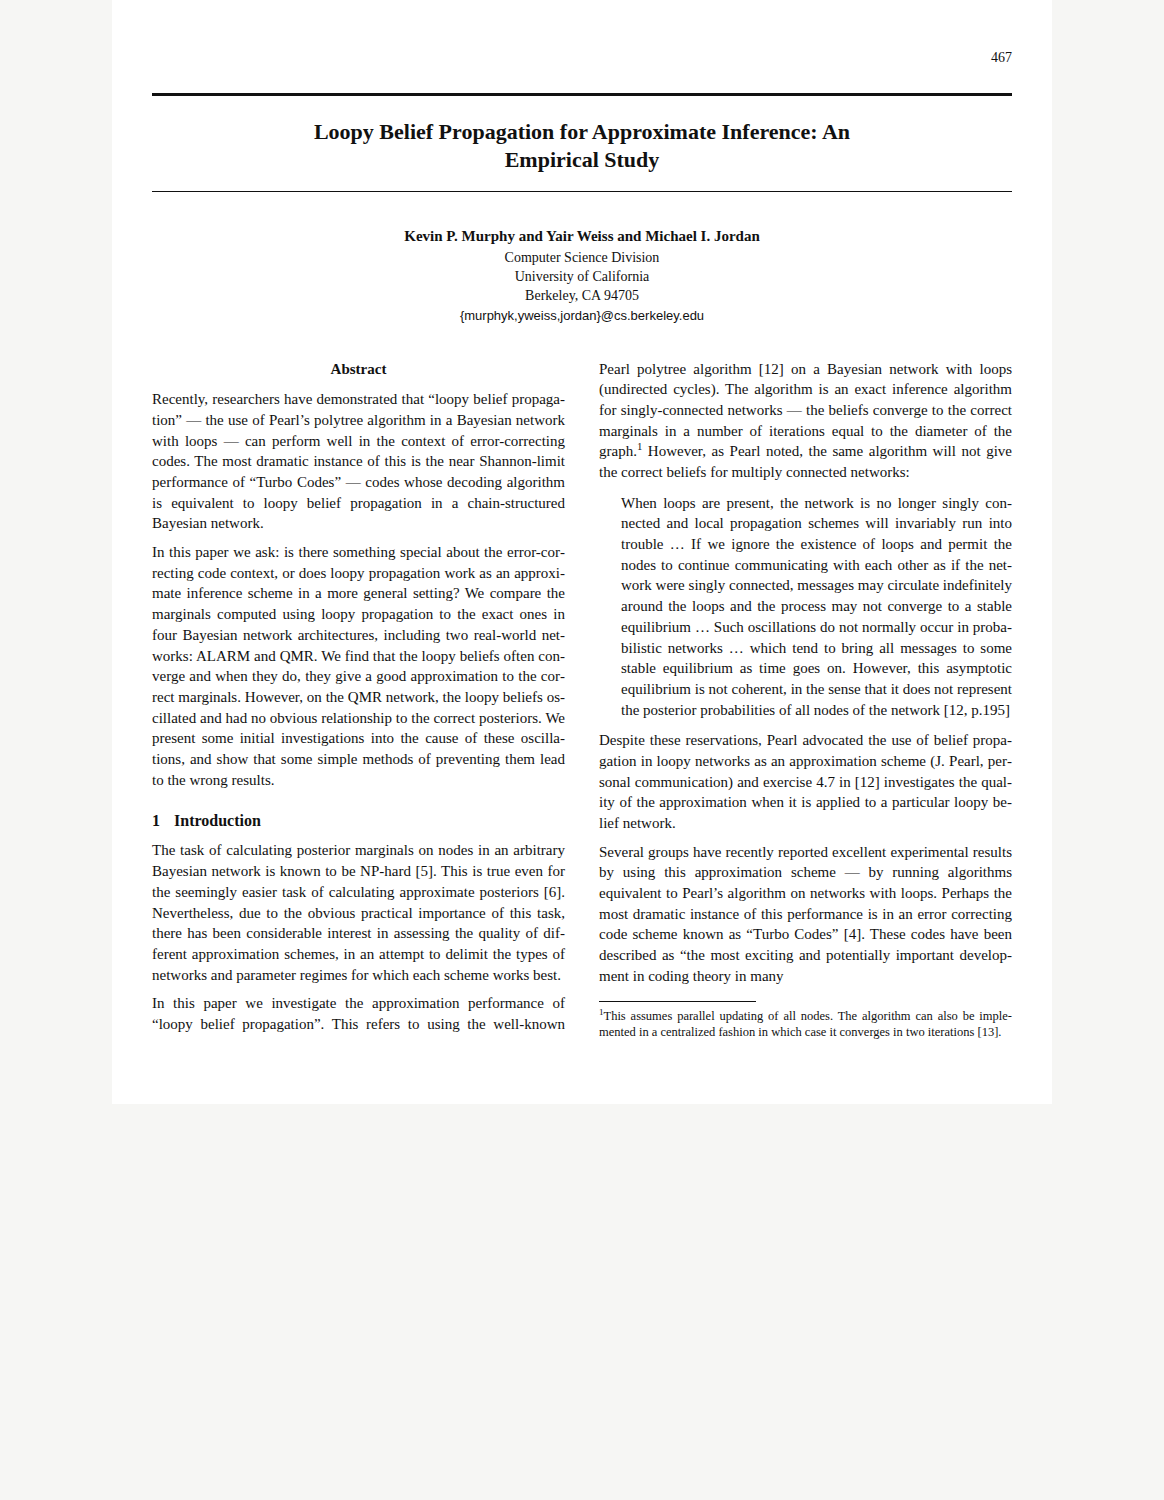467
Loopy Belief Propagation for Approximate Inference: An
Empirical Study
Kevin P. Murphy and Yair Weiss and Michael I. Jordan
Computer Science Division
University of California
Berkeley, CA 94705
{murphyk,yweiss,jordan}@cs.berkeley.edu
Abstract
Recently, researchers have demonstrated that “loopy belief propagation” — the use of Pearl’s polytree algorithm in a Bayesian network with loops — can perform well in the context of error-correcting codes. The most dramatic instance of this is the near Shannon-limit performance of “Turbo Codes” — codes whose decoding algorithm is equivalent to loopy belief propagation in a chain-structured Bayesian network.
In this paper we ask: is there something special about the error-correcting code context, or does loopy propagation work as an approximate inference scheme in a more general setting? We compare the marginals computed using loopy propagation to the exact ones in four Bayesian network architectures, including two real-world networks: ALARM and QMR. We find that the loopy beliefs often converge and when they do, they give a good approximation to the correct marginals. However, on the QMR network, the loopy beliefs oscillated and had no obvious relationship to the correct posteriors. We present some initial investigations into the cause of these oscillations, and show that some simple methods of preventing them lead to the wrong results.
1 Introduction
The task of calculating posterior marginals on nodes in an arbitrary Bayesian network is known to be NP-hard [5]. This is true even for the seemingly easier task of calculating approximate posteriors [6]. Nevertheless, due to the obvious practical importance of this task, there has been considerable interest in assessing the quality of different approximation schemes, in an attempt to delimit the types of networks and parameter regimes for which each scheme works best.
In this paper we investigate the approximation performance of “loopy belief propagation”. This refers to using the well-known Pearl polytree algorithm [12] on a Bayesian network with loops (undirected cycles). The algorithm is an exact inference algorithm for singly-connected networks — the beliefs converge to the correct marginals in a number of iterations equal to the diameter of the graph.1 However, as Pearl noted, the same algorithm will not give the correct beliefs for multiply connected networks:
When loops are present, the network is no longer singly connected and local propagation schemes will invariably run into trouble … If we ignore the existence of loops and permit the nodes to continue communicating with each other as if the network were singly connected, messages may circulate indefinitely around the loops and the process may not converge to a stable equilibrium … Such oscillations do not normally occur in probabilistic networks … which tend to bring all messages to some stable equilibrium as time goes on. However, this asymptotic equilibrium is not coherent, in the sense that it does not represent the posterior probabilities of all nodes of the network [12, p.195]
Despite these reservations, Pearl advocated the use of belief propagation in loopy networks as an approximation scheme (J. Pearl, personal communication) and exercise 4.7 in [12] investigates the quality of the approximation when it is applied to a particular loopy belief network.
Several groups have recently reported excellent experimental results by using this approximation scheme — by running algorithms equivalent to Pearl’s algorithm on networks with loops. Perhaps the most dramatic instance of this performance is in an error correcting code scheme known as “Turbo Codes” [4]. These codes have been described as “the most exciting and potentially important development in coding theory in many
1This assumes parallel updating of all nodes. The algorithm can also be implemented in a centralized fashion in which case it converges in two iterations [13].